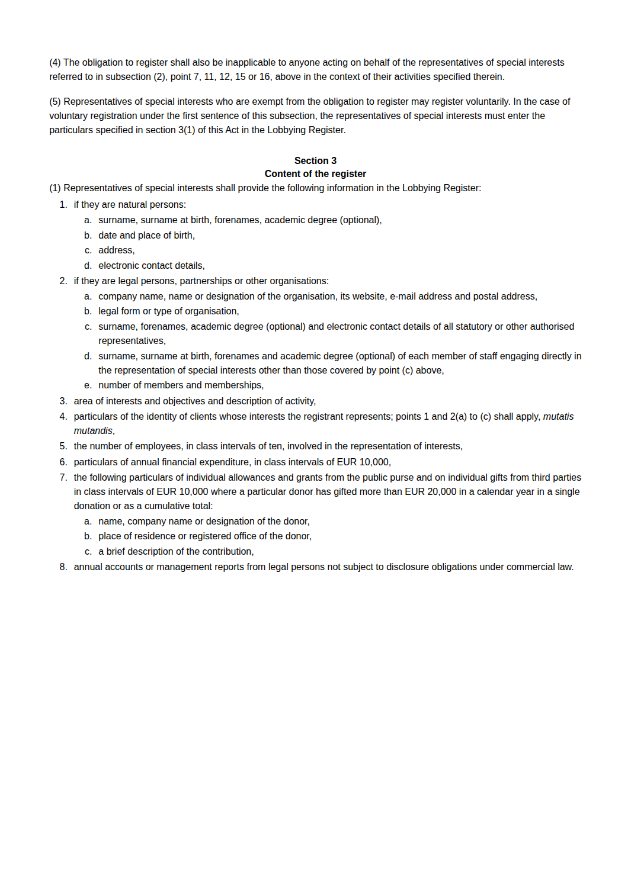(4) The obligation to register shall also be inapplicable to anyone acting on behalf of the representatives of special interests referred to in subsection (2), point 7, 11, 12, 15 or 16, above in the context of their activities specified therein.
(5) Representatives of special interests who are exempt from the obligation to register may register voluntarily. In the case of voluntary registration under the first sentence of this subsection, the representatives of special interests must enter the particulars specified in section 3(1) of this Act in the Lobbying Register.
Section 3 Content of the register
(1) Representatives of special interests shall provide the following information in the Lobbying Register:
if they are natural persons:
surname, surname at birth, forenames, academic degree (optional),
date and place of birth,
address,
electronic contact details,
if they are legal persons, partnerships or other organisations:
company name, name or designation of the organisation, its website, e-mail address and postal address,
legal form or type of organisation,
surname, forenames, academic degree (optional) and electronic contact details of all statutory or other authorised representatives,
surname, surname at birth, forenames and academic degree (optional) of each member of staff engaging directly in the representation of special interests other than those covered by point (c) above,
number of members and memberships,
area of interests and objectives and description of activity,
particulars of the identity of clients whose interests the registrant represents; points 1 and 2(a) to (c) shall apply, mutatis mutandis,
the number of employees, in class intervals of ten, involved in the representation of interests,
particulars of annual financial expenditure, in class intervals of EUR 10,000,
the following particulars of individual allowances and grants from the public purse and on individual gifts from third parties in class intervals of EUR 10,000 where a particular donor has gifted more than EUR 20,000 in a calendar year in a single donation or as a cumulative total:
name, company name or designation of the donor,
place of residence or registered office of the donor,
a brief description of the contribution,
annual accounts or management reports from legal persons not subject to disclosure obligations under commercial law.